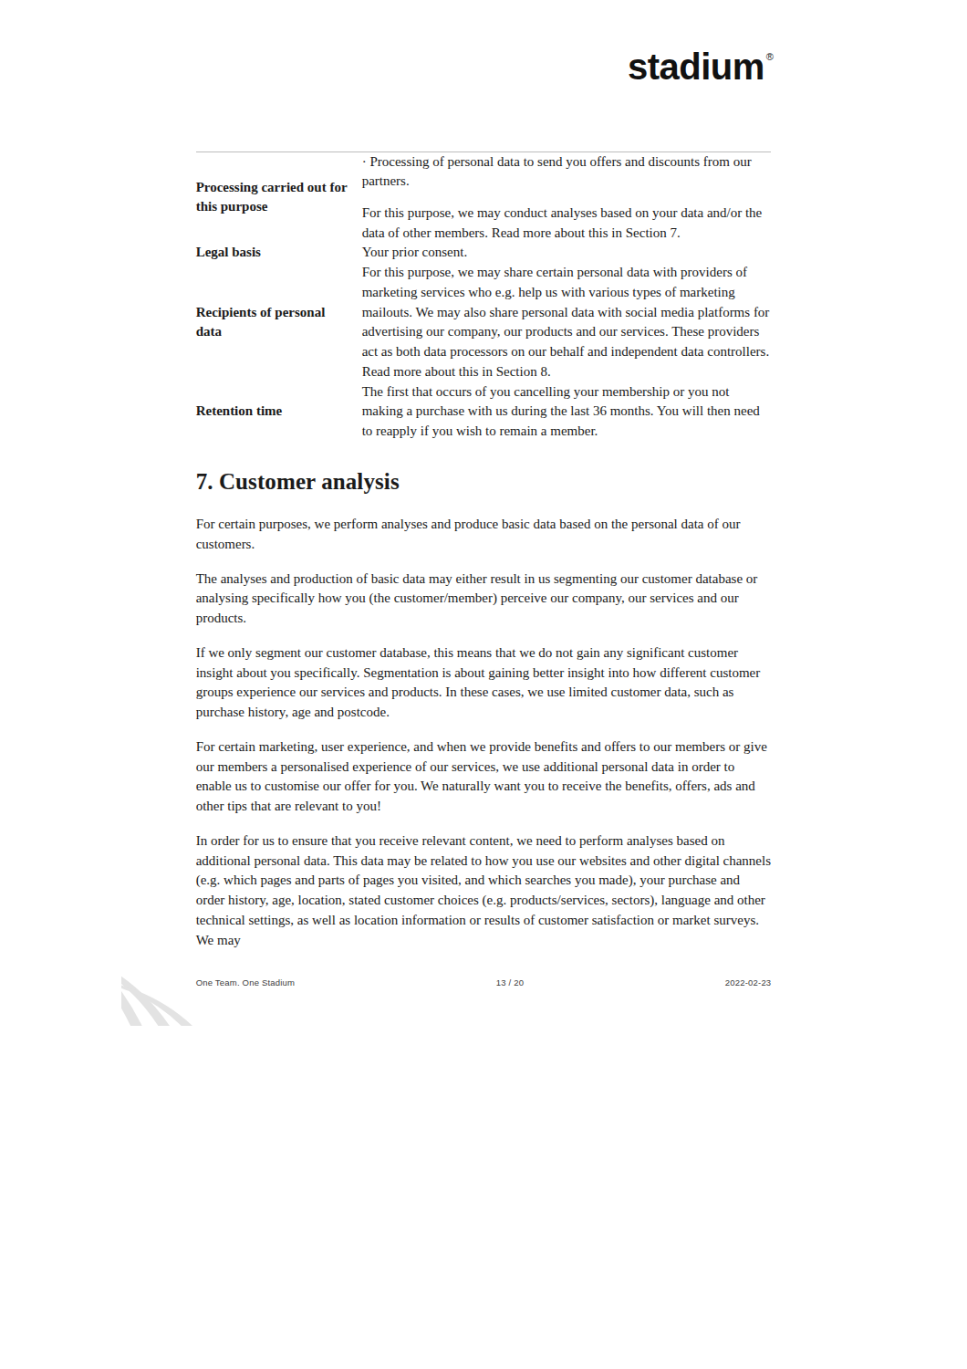stadium®
| Processing carried out for this purpose | · Processing of personal data to send you offers and discounts from our partners. For this purpose, we may conduct analyses based on your data and/or the data of other members. Read more about this in Section 7. |
| Legal basis | Your prior consent. |
| Recipients of personal data | For this purpose, we may share certain personal data with providers of marketing services who e.g. help us with various types of marketing mailouts. We may also share personal data with social media platforms for advertising our company, our products and our services. These providers act as both data processors on our behalf and independent data controllers. Read more about this in Section 8. |
| Retention time | The first that occurs of you cancelling your membership or you not making a purchase with us during the last 36 months. You will then need to reapply if you wish to remain a member. |
7. Customer analysis
For certain purposes, we perform analyses and produce basic data based on the personal data of our customers.
The analyses and production of basic data may either result in us segmenting our customer database or analysing specifically how you (the customer/member) perceive our company, our services and our products.
If we only segment our customer database, this means that we do not gain any significant customer insight about you specifically. Segmentation is about gaining better insight into how different customer groups experience our services and products. In these cases, we use limited customer data, such as purchase history, age and postcode.
For certain marketing, user experience, and when we provide benefits and offers to our members or give our members a personalised experience of our services, we use additional personal data in order to enable us to customise our offer for you. We naturally want you to receive the benefits, offers, ads and other tips that are relevant to you!
In order for us to ensure that you receive relevant content, we need to perform analyses based on additional personal data. This data may be related to how you use our websites and other digital channels (e.g. which pages and parts of pages you visited, and which searches you made), your purchase and order history, age, location, stated customer choices (e.g. products/services, sectors), language and other technical settings, as well as location information or results of customer satisfaction or market surveys. We may
One Team. One Stadium
13 / 20
2022-02-23